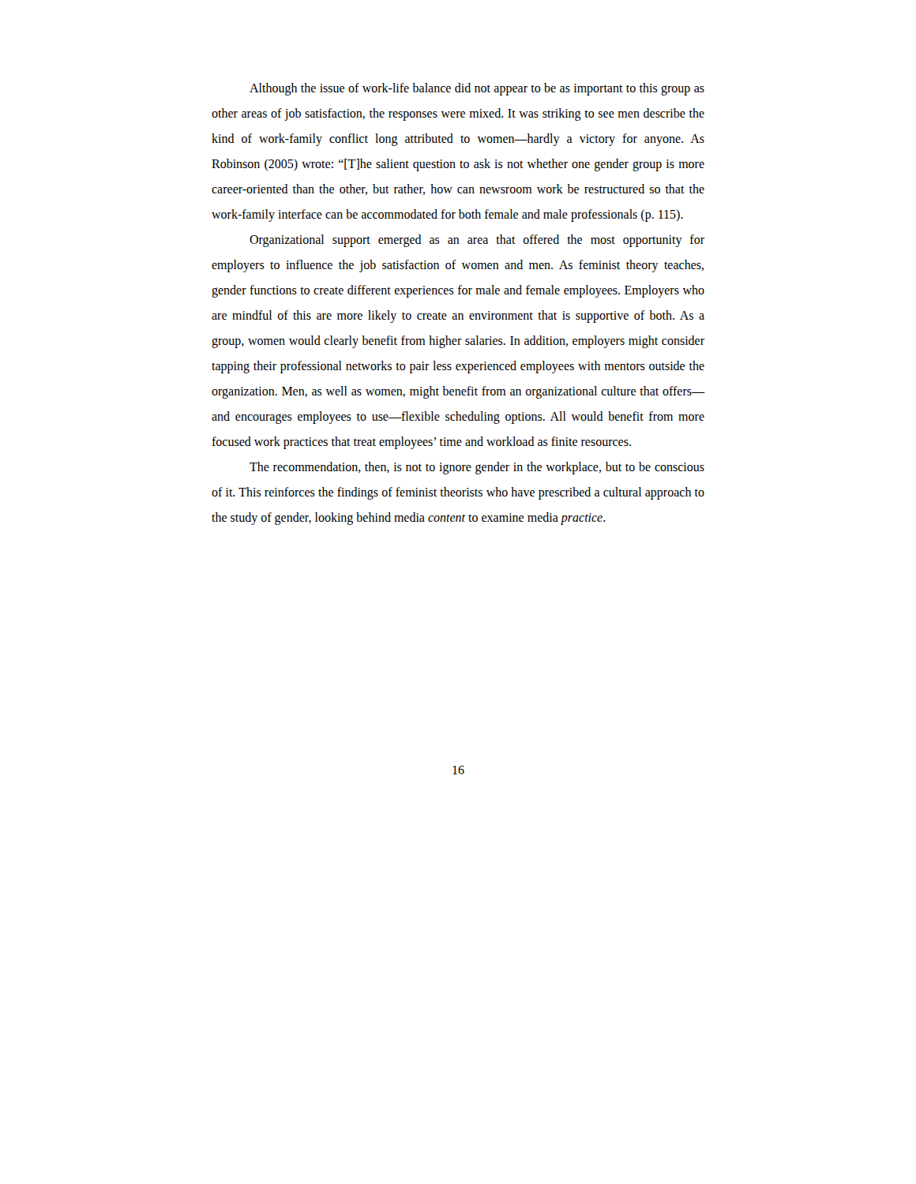Although the issue of work-life balance did not appear to be as important to this group as other areas of job satisfaction, the responses were mixed. It was striking to see men describe the kind of work-family conflict long attributed to women—hardly a victory for anyone. As Robinson (2005) wrote: “[T]he salient question to ask is not whether one gender group is more career-oriented than the other, but rather, how can newsroom work be restructured so that the work-family interface can be accommodated for both female and male professionals (p. 115).
Organizational support emerged as an area that offered the most opportunity for employers to influence the job satisfaction of women and men. As feminist theory teaches, gender functions to create different experiences for male and female employees. Employers who are mindful of this are more likely to create an environment that is supportive of both. As a group, women would clearly benefit from higher salaries. In addition, employers might consider tapping their professional networks to pair less experienced employees with mentors outside the organization. Men, as well as women, might benefit from an organizational culture that offers—and encourages employees to use—flexible scheduling options. All would benefit from more focused work practices that treat employees’ time and workload as finite resources.
The recommendation, then, is not to ignore gender in the workplace, but to be conscious of it. This reinforces the findings of feminist theorists who have prescribed a cultural approach to the study of gender, looking behind media content to examine media practice.
16